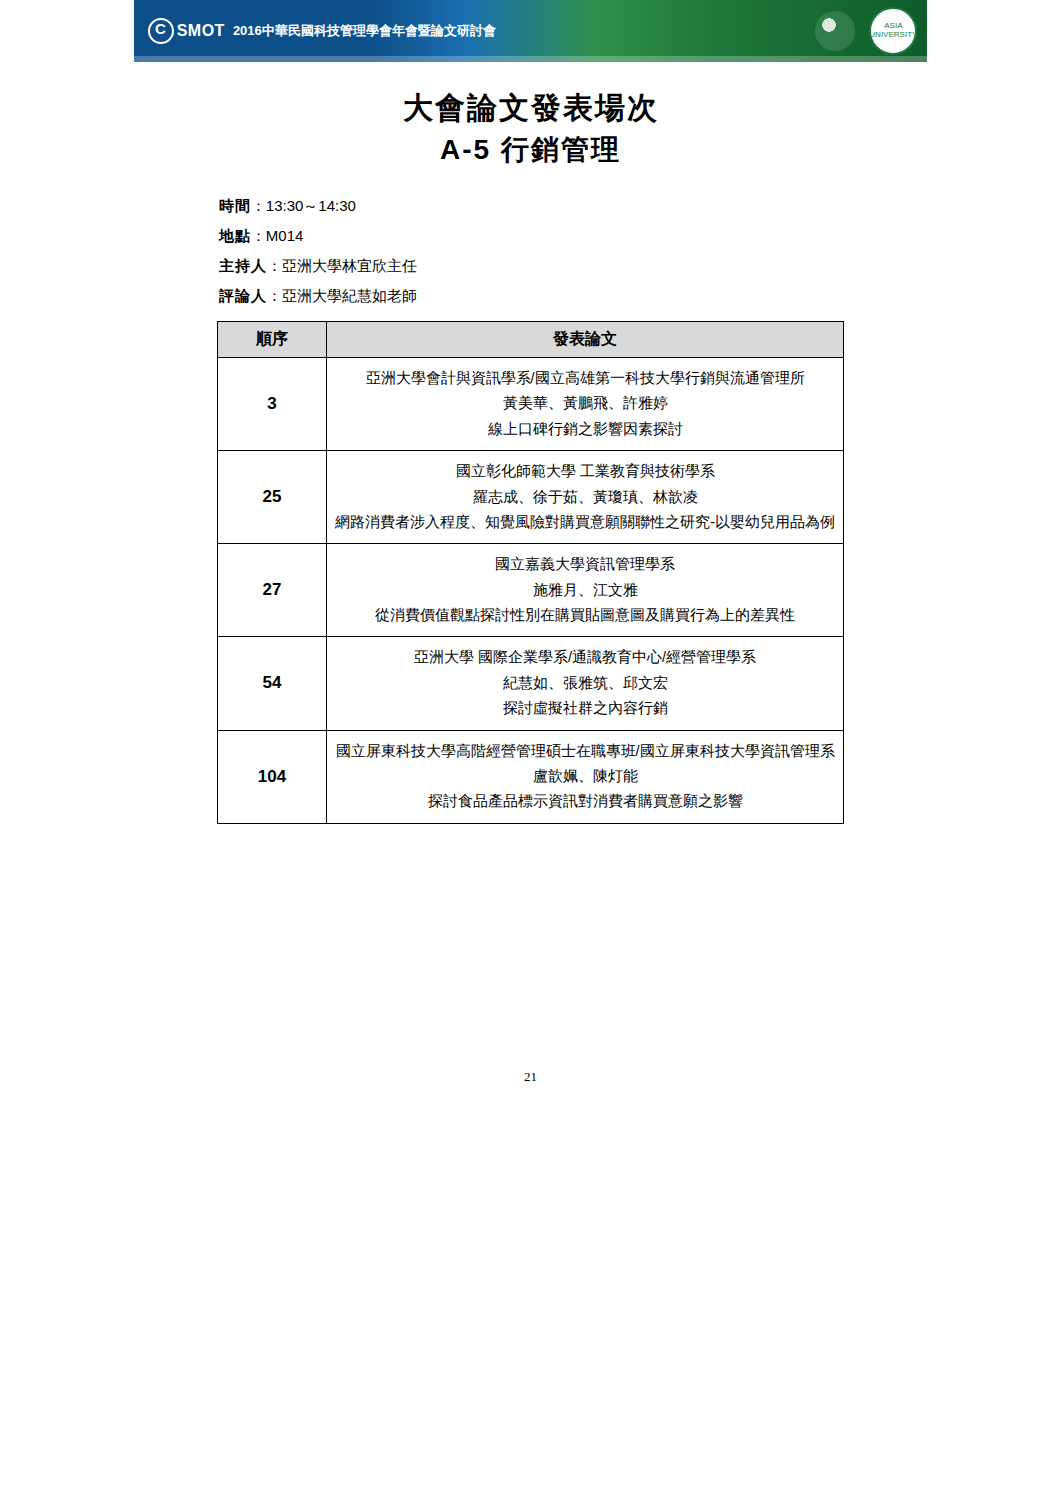CSMOT 2016中華民國科技管理學會年會暨論文研討會
ASIA
UNIVERSITY
大會論文發表場次
A-5 行銷管理
時間：13:30～14:30
地點：M014
主持人：亞洲大學林宜欣主任
評論人：亞洲大學紀慧如老師
| 順序 | 發表論文 |
| --- | --- |
| 3 | 亞洲大學會計與資訊學系/國立高雄第一科技大學行銷與流通管理所 黃美華、黃鵬飛、許雅婷 線上口碑行銷之影響因素探討 |
| 25 | 國立彰化師範大學 工業教育與技術學系 羅志成、徐于茹、黃瓊瑱、林歆凌 網路消費者涉入程度、知覺風險對購買意願關聯性之研究-以嬰幼兒用品為例 |
| 27 | 國立嘉義大學資訊管理學系 施雅月、江文雅 從消費價值觀點探討性別在購買貼圖意圖及購買行為上的差異性 |
| 54 | 亞洲大學 國際企業學系/通識教育中心/經營管理學系 紀慧如、張雅筑、邱文宏 探討虛擬社群之內容行銷 |
| 104 | 國立屏東科技大學高階經營管理碩士在職專班/國立屏東科技大學資訊管理系 盧歆姵、陳灯能 探討食品產品標示資訊對消費者購買意願之影響 |
21